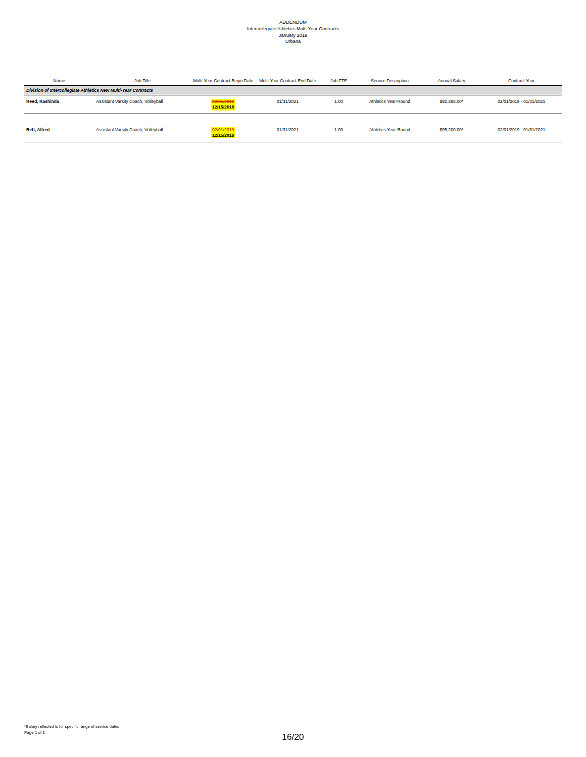ADDENDUM
Intercollegiate Athletics Multi-Year Contracts
January 2019
Urbana
| Name | Job Title | Multi-Year Contract Begin Date | Multi-Year Contract End Date | Job FTE | Service Description | Annual Salary | Contract Year |
| --- | --- | --- | --- | --- | --- | --- | --- |
| Division of Intercollegiate Athletics New Multi-Year Contracts |
| Reed, Rashinda | Assistant Varsity Coach, Volleyball | 02/01/2019 12/15/2018 | 01/31/2021 | 1.00 | Athletics Year-Round | $92,288.00* | 02/01/2019 - 01/31/2021 |
| Reft, Alfred | Assistant Varsity Coach, Volleyball | 02/01/2019 12/15/2018 | 01/31/2021 | 1.00 | Athletics Year-Round | $95,200.00* | 02/01/2019 - 01/31/2021 |
*Salary reflected is for specific range of service dates
Page 1 of 1
16/20